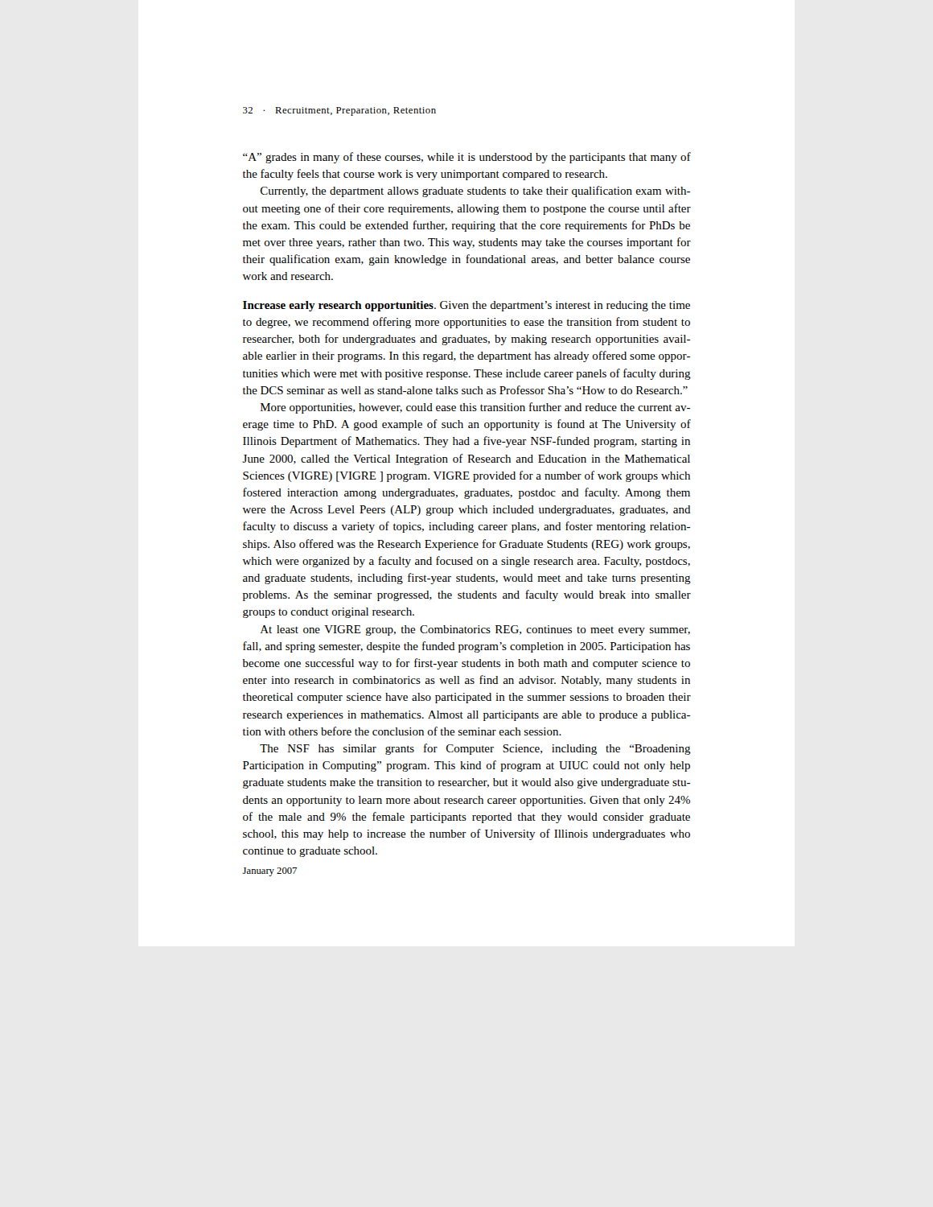32·Recruitment, Preparation, Retention
“A” grades in many of these courses, while it is understood by the participants that many of the faculty feels that course work is very unimportant compared to research.
Currently, the department allows graduate students to take their qualification exam without meeting one of their core requirements, allowing them to postpone the course until after the exam. This could be extended further, requiring that the core requirements for PhDs be met over three years, rather than two. This way, students may take the courses important for their qualification exam, gain knowledge in foundational areas, and better balance course work and research.
Increase early research opportunities. Given the department’s interest in reducing the time to degree, we recommend offering more opportunities to ease the transition from student to researcher, both for undergraduates and graduates, by making research opportunities available earlier in their programs. In this regard, the department has already offered some opportunities which were met with positive response. These include career panels of faculty during the DCS seminar as well as stand-alone talks such as Professor Sha’s “How to do Research.”
More opportunities, however, could ease this transition further and reduce the current average time to PhD. A good example of such an opportunity is found at The University of Illinois Department of Mathematics. They had a five-year NSF-funded program, starting in June 2000, called the Vertical Integration of Research and Education in the Mathematical Sciences (VIGRE) [VIGRE ] program. VIGRE provided for a number of work groups which fostered interaction among undergraduates, graduates, postdoc and faculty. Among them were the Across Level Peers (ALP) group which included undergraduates, graduates, and faculty to discuss a variety of topics, including career plans, and foster mentoring relationships. Also offered was the Research Experience for Graduate Students (REG) work groups, which were organized by a faculty and focused on a single research area. Faculty, postdocs, and graduate students, including first-year students, would meet and take turns presenting problems. As the seminar progressed, the students and faculty would break into smaller groups to conduct original research.
At least one VIGRE group, the Combinatorics REG, continues to meet every summer, fall, and spring semester, despite the funded program’s completion in 2005. Participation has become one successful way to for first-year students in both math and computer science to enter into research in combinatorics as well as find an advisor. Notably, many students in theoretical computer science have also participated in the summer sessions to broaden their research experiences in mathematics. Almost all participants are able to produce a publication with others before the conclusion of the seminar each session.
The NSF has similar grants for Computer Science, including the “Broadening Participation in Computing” program. This kind of program at UIUC could not only help graduate students make the transition to researcher, but it would also give undergraduate students an opportunity to learn more about research career opportunities. Given that only 24% of the male and 9% the female participants reported that they would consider graduate school, this may help to increase the number of University of Illinois undergraduates who continue to graduate school.
January 2007